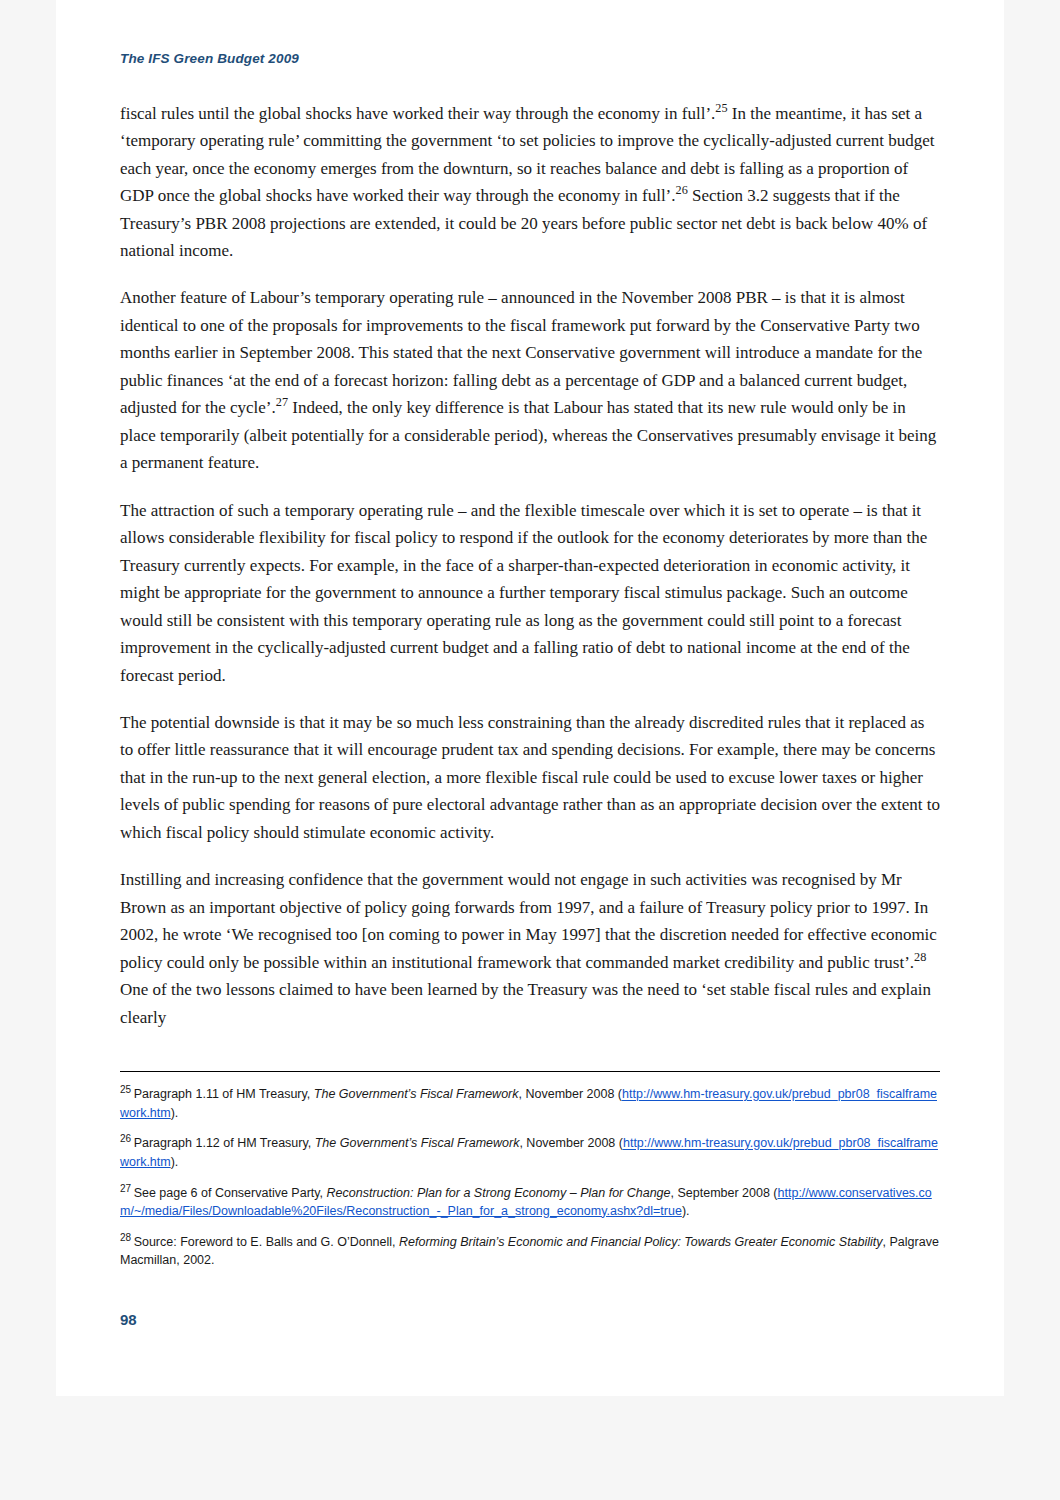The IFS Green Budget 2009
fiscal rules until the global shocks have worked their way through the economy in full’.25 In the meantime, it has set a ‘temporary operating rule’ committing the government ‘to set policies to improve the cyclically-adjusted current budget each year, once the economy emerges from the downturn, so it reaches balance and debt is falling as a proportion of GDP once the global shocks have worked their way through the economy in full’.26 Section 3.2 suggests that if the Treasury’s PBR 2008 projections are extended, it could be 20 years before public sector net debt is back below 40% of national income.
Another feature of Labour’s temporary operating rule – announced in the November 2008 PBR – is that it is almost identical to one of the proposals for improvements to the fiscal framework put forward by the Conservative Party two months earlier in September 2008. This stated that the next Conservative government will introduce a mandate for the public finances ‘at the end of a forecast horizon: falling debt as a percentage of GDP and a balanced current budget, adjusted for the cycle’.27 Indeed, the only key difference is that Labour has stated that its new rule would only be in place temporarily (albeit potentially for a considerable period), whereas the Conservatives presumably envisage it being a permanent feature.
The attraction of such a temporary operating rule – and the flexible timescale over which it is set to operate – is that it allows considerable flexibility for fiscal policy to respond if the outlook for the economy deteriorates by more than the Treasury currently expects. For example, in the face of a sharper-than-expected deterioration in economic activity, it might be appropriate for the government to announce a further temporary fiscal stimulus package. Such an outcome would still be consistent with this temporary operating rule as long as the government could still point to a forecast improvement in the cyclically-adjusted current budget and a falling ratio of debt to national income at the end of the forecast period.
The potential downside is that it may be so much less constraining than the already discredited rules that it replaced as to offer little reassurance that it will encourage prudent tax and spending decisions. For example, there may be concerns that in the run-up to the next general election, a more flexible fiscal rule could be used to excuse lower taxes or higher levels of public spending for reasons of pure electoral advantage rather than as an appropriate decision over the extent to which fiscal policy should stimulate economic activity.
Instilling and increasing confidence that the government would not engage in such activities was recognised by Mr Brown as an important objective of policy going forwards from 1997, and a failure of Treasury policy prior to 1997. In 2002, he wrote ‘We recognised too [on coming to power in May 1997] that the discretion needed for effective economic policy could only be possible within an institutional framework that commanded market credibility and public trust’.28 One of the two lessons claimed to have been learned by the Treasury was the need to ‘set stable fiscal rules and explain clearly
25 Paragraph 1.11 of HM Treasury, The Government’s Fiscal Framework, November 2008 (http://www.hm-treasury.gov.uk/prebud_pbr08_fiscalframework.htm).
26 Paragraph 1.12 of HM Treasury, The Government’s Fiscal Framework, November 2008 (http://www.hm-treasury.gov.uk/prebud_pbr08_fiscalframework.htm).
27 See page 6 of Conservative Party, Reconstruction: Plan for a Strong Economy – Plan for Change, September 2008 (http://www.conservatives.com/~/media/Files/Downloadable%20Files/Reconstruction_-_Plan_for_a_strong_economy.ashx?dl=true).
28 Source: Foreword to E. Balls and G. O’Donnell, Reforming Britain’s Economic and Financial Policy: Towards Greater Economic Stability, Palgrave Macmillan, 2002.
98